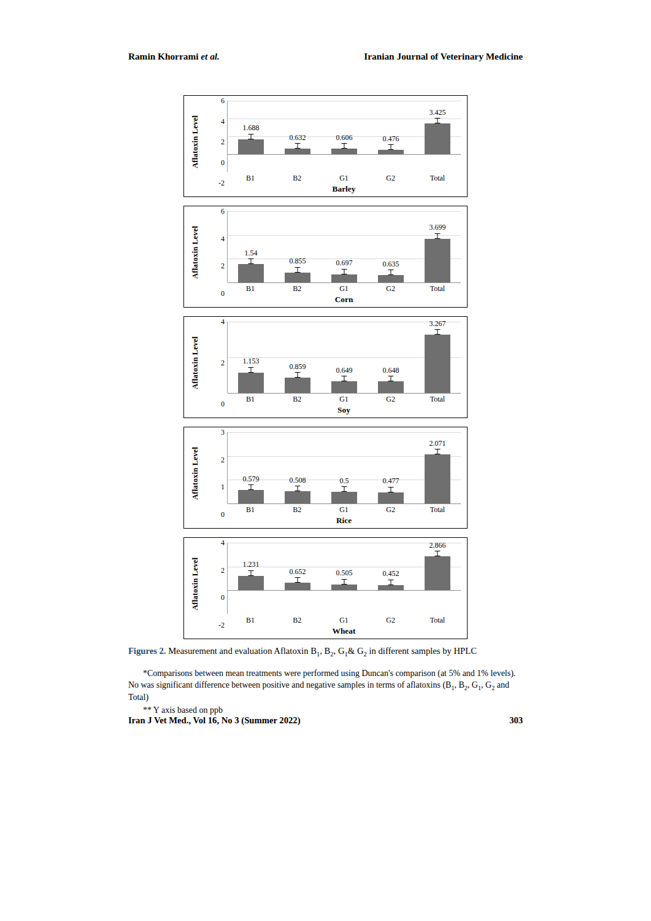Ramin Khorrami et al.
Iranian Journal of Veterinary Medicine
Aflatoxin Level
6 4 2 0 -2
1.688
0.632
0.606
0.476
3.425
B1 B2 G1 G2 Total
Barley
Aflatoxin Level
6 4 2 0
1.54
0.855
0.697
0.635
3.699
B1 B2 G1 G2 Total
Corn
Aflatoxin Level
4 2 0
1.153
0.859
0.649
0.648
3.267
B1 B2 G1 G2 Total
Soy
Aflatoxin Level
3 2 1 0
0.579
0.508
0.5
0.477
2.071
B1 B2 G1 G2 Total
Rice
Aflatoxin Level
4 2 0 -2
1.231
0.652
0.505
0.452
2.866
B1 B2 G1 G2 Total
Wheat
Figures 2. Measurement and evaluation Aflatoxin B1, B2, G1& G2 in different samples by HPLC
*Comparisons between mean treatments were performed using Duncan's comparison (at 5% and 1% levels). No was significant difference between positive and negative samples in terms of aflatoxins (B1, B2, G1, G2 and Total)
** Y axis based on ppb
Iran J Vet Med., Vol 16, No 3 (Summer 2022)
303